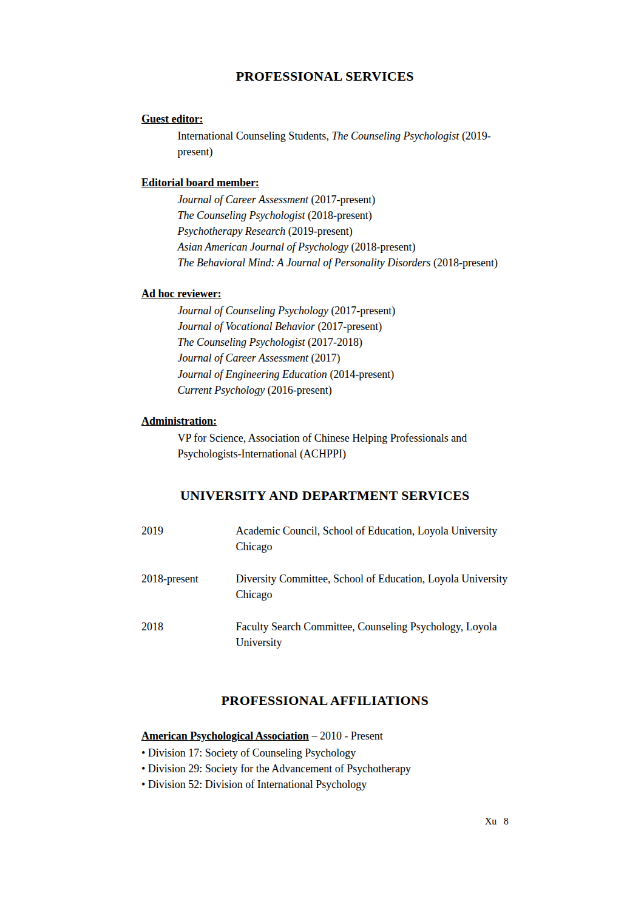PROFESSIONAL SERVICES
Guest editor:
International Counseling Students, The Counseling Psychologist (2019-present)
Editorial board member:
Journal of Career Assessment (2017-present)
The Counseling Psychologist (2018-present)
Psychotherapy Research (2019-present)
Asian American Journal of Psychology (2018-present)
The Behavioral Mind: A Journal of Personality Disorders (2018-present)
Ad hoc reviewer:
Journal of Counseling Psychology (2017-present)
Journal of Vocational Behavior (2017-present)
The Counseling Psychologist (2017-2018)
Journal of Career Assessment (2017)
Journal of Engineering Education (2014-present)
Current Psychology (2016-present)
Administration:
VP for Science, Association of Chinese Helping Professionals and
Psychologists-International (ACHPPI)
UNIVERSITY AND DEPARTMENT SERVICES
| 2019 | Academic Council, School of Education, Loyola University Chicago |
| 2018-present | Diversity Committee, School of Education, Loyola University Chicago |
| 2018 | Faculty Search Committee, Counseling Psychology, Loyola University |
PROFESSIONAL AFFILIATIONS
American Psychological Association – 2010 - Present
• Division 17: Society of Counseling Psychology
• Division 29: Society for the Advancement of Psychotherapy
• Division 52: Division of International Psychology
Xu8